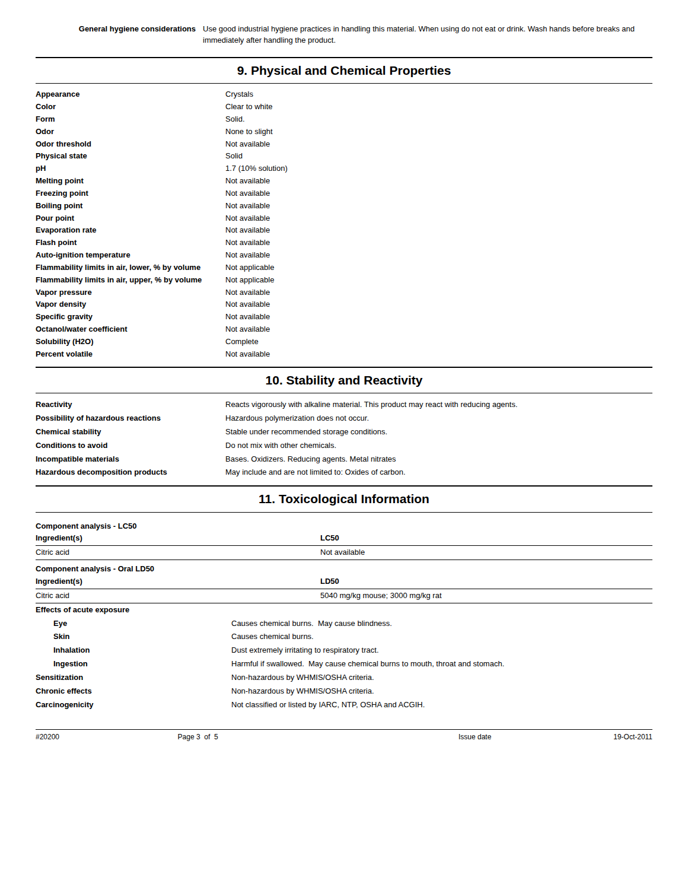General hygiene considerations
Use good industrial hygiene practices in handling this material. When using do not eat or drink. Wash hands before breaks and immediately after handling the product.
9. Physical and Chemical Properties
| Appearance | Crystals |
| Color | Clear to white |
| Form | Solid. |
| Odor | None to slight |
| Odor threshold | Not available |
| Physical state | Solid |
| pH | 1.7 (10% solution) |
| Melting point | Not available |
| Freezing point | Not available |
| Boiling point | Not available |
| Pour point | Not available |
| Evaporation rate | Not available |
| Flash point | Not available |
| Auto-ignition temperature | Not available |
| Flammability limits in air, lower, % by volume | Not applicable |
| Flammability limits in air, upper, % by volume | Not applicable |
| Vapor pressure | Not available |
| Vapor density | Not available |
| Specific gravity | Not available |
| Octanol/water coefficient | Not available |
| Solubility (H2O) | Complete |
| Percent volatile | Not available |
10. Stability and Reactivity
| Reactivity | Reacts vigorously with alkaline material. This product may react with reducing agents. |
| Possibility of hazardous reactions | Hazardous polymerization does not occur. |
| Chemical stability | Stable under recommended storage conditions. |
| Conditions to avoid | Do not mix with other chemicals. |
| Incompatible materials | Bases. Oxidizers. Reducing agents. Metal nitrates |
| Hazardous decomposition products | May include and are not limited to: Oxides of carbon. |
11. Toxicological Information
Component analysis - LC50
| Ingredient(s) | LC50 |
| Citric acid | Not available |
Component analysis - Oral LD50
| Ingredient(s) | LD50 |
| Citric acid | 5040 mg/kg mouse; 3000 mg/kg rat |
| Effects of acute exposure | |
| Eye | Causes chemical burns. May cause blindness. |
| Skin | Causes chemical burns. |
| Inhalation | Dust extremely irritating to respiratory tract. |
| Ingestion | Harmful if swallowed. May cause chemical burns to mouth, throat and stomach. |
| Sensitization | Non-hazardous by WHMIS/OSHA criteria. |
| Chronic effects | Non-hazardous by WHMIS/OSHA criteria. |
| Carcinogenicity | Not classified or listed by IARC, NTP, OSHA and ACGIH. |
#20200
Page 3 of 5
Issue date
19-Oct-2011